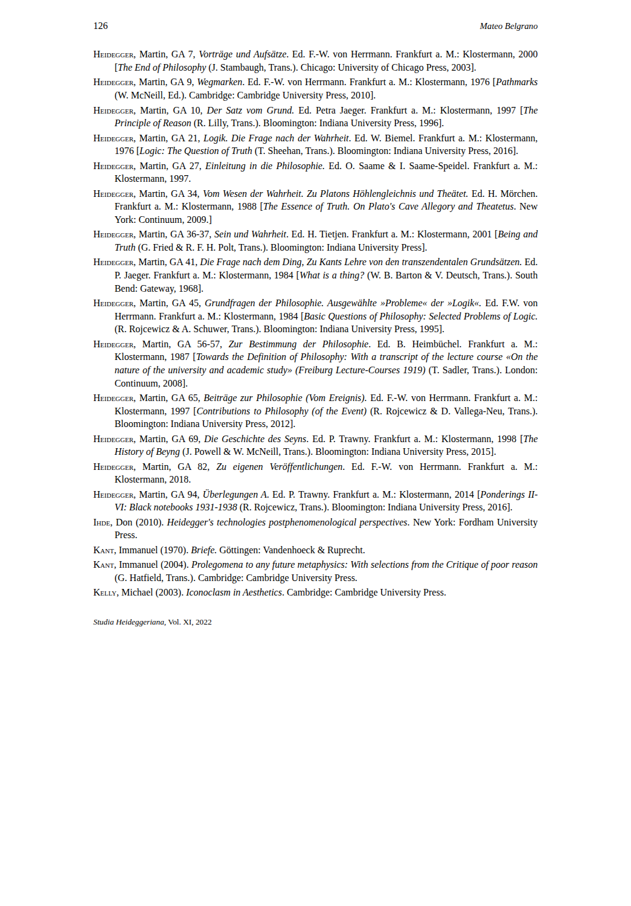126 Mateo Belgrano
Heidegger, Martin, GA 7, Vorträge und Aufsätze. Ed. F.-W. von Herrmann. Frankfurt a. M.: Klostermann, 2000 [The End of Philosophy (J. Stambaugh, Trans.). Chicago: University of Chicago Press, 2003].
Heidegger, Martin, GA 9, Wegmarken. Ed. F.-W. von Herrmann. Frankfurt a. M.: Klostermann, 1976 [Pathmarks (W. McNeill, Ed.). Cambridge: Cambridge University Press, 2010].
Heidegger, Martin, GA 10, Der Satz vom Grund. Ed. Petra Jaeger. Frankfurt a. M.: Klostermann, 1997 [The Principle of Reason (R. Lilly, Trans.). Bloomington: Indiana University Press, 1996].
Heidegger, Martin, GA 21, Logik. Die Frage nach der Wahrheit. Ed. W. Biemel. Frankfurt a. M.: Klostermann, 1976 [Logic: The Question of Truth (T. Sheehan, Trans.). Bloomington: Indiana University Press, 2016].
Heidegger, Martin, GA 27, Einleitung in die Philosophie. Ed. O. Saame & I. Saame-Speidel. Frankfurt a. M.: Klostermann, 1997.
Heidegger, Martin, GA 34, Vom Wesen der Wahrheit. Zu Platons Höhlengleichnis und Theätet. Ed. H. Mörchen. Frankfurt a. M.: Klostermann, 1988 [The Essence of Truth. On Plato's Cave Allegory and Theatetus. New York: Continuum, 2009.]
Heidegger, Martin, GA 36-37, Sein und Wahrheit. Ed. H. Tietjen. Frankfurt a. M.: Klostermann, 2001 [Being and Truth (G. Fried & R. F. H. Polt, Trans.). Bloomington: Indiana University Press].
Heidegger, Martin, GA 41, Die Frage nach dem Ding, Zu Kants Lehre von den transzendentalen Grundsätzen. Ed. P. Jaeger. Frankfurt a. M.: Klostermann, 1984 [What is a thing? (W. B. Barton & V. Deutsch, Trans.). South Bend: Gateway, 1968].
Heidegger, Martin, GA 45, Grundfragen der Philosophie. Ausgewählte »Probleme« der »Logik«. Ed. F.W. von Herrmann. Frankfurt a. M.: Klostermann, 1984 [Basic Questions of Philosophy: Selected Problems of Logic. (R. Rojcewicz & A. Schuwer, Trans.). Bloomington: Indiana University Press, 1995].
Heidegger, Martin, GA 56-57, Zur Bestimmung der Philosophie. Ed. B. Heimbüchel. Frankfurt a. M.: Klostermann, 1987 [Towards the Definition of Philosophy: With a transcript of the lecture course «On the nature of the university and academic study» (Freiburg Lecture-Courses 1919) (T. Sadler, Trans.). London: Continuum, 2008].
Heidegger, Martin, GA 65, Beiträge zur Philosophie (Vom Ereignis). Ed. F.-W. von Herrmann. Frankfurt a. M.: Klostermann, 1997 [Contributions to Philosophy (of the Event) (R. Rojcewicz & D. Vallega-Neu, Trans.). Bloomington: Indiana University Press, 2012].
Heidegger, Martin, GA 69, Die Geschichte des Seyns. Ed. P. Trawny. Frankfurt a. M.: Klostermann, 1998 [The History of Beyng (J. Powell & W. McNeill, Trans.). Bloomington: Indiana University Press, 2015].
Heidegger, Martin, GA 82, Zu eigenen Veröffentlichungen. Ed. F.-W. von Herrmann. Frankfurt a. M.: Klostermann, 2018.
Heidegger, Martin, GA 94, Überlegungen A. Ed. P. Trawny. Frankfurt a. M.: Klostermann, 2014 [Ponderings II-VI: Black notebooks 1931-1938 (R. Rojcewicz, Trans.). Bloomington: Indiana University Press, 2016].
Ihde, Don (2010). Heidegger's technologies postphenomenological perspectives. New York: Fordham University Press.
Kant, Immanuel (1970). Briefe. Göttingen: Vandenhoeck & Ruprecht.
Kant, Immanuel (2004). Prolegomena to any future metaphysics: With selections from the Critique of poor reason (G. Hatfield, Trans.). Cambridge: Cambridge University Press.
Kelly, Michael (2003). Iconoclasm in Aesthetics. Cambridge: Cambridge University Press.
Studia Heideggeriana, Vol. XI, 2022